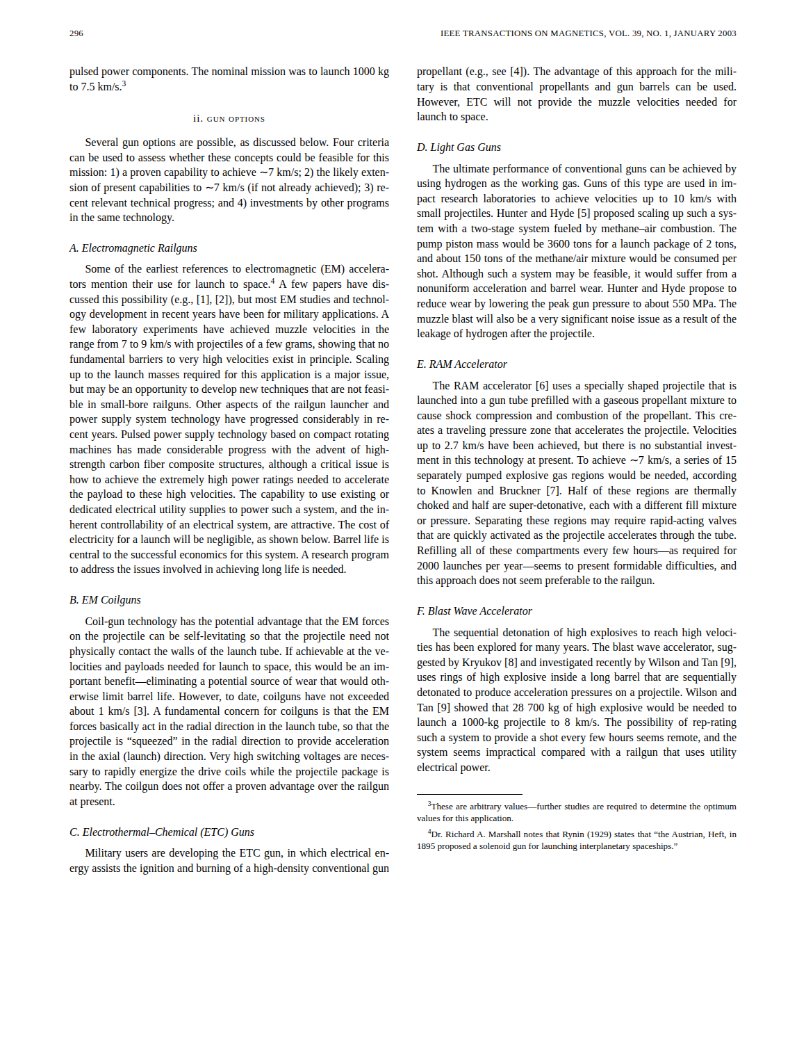296 IEEE Transactions on Magnetics, Vol. 39, No. 1, January 2003
pulsed power components. The nominal mission was to launch 1000 kg to 7.5 km/s.3
II. Gun Options
Several gun options are possible, as discussed below. Four criteria can be used to assess whether these concepts could be feasible for this mission: 1) a proven capability to achieve ∼7 km/s; 2) the likely extension of present capabilities to ∼7 km/s (if not already achieved); 3) recent relevant technical progress; and 4) investments by other programs in the same technology.
A. Electromagnetic Railguns
Some of the earliest references to electromagnetic (EM) accelerators mention their use for launch to space.4 A few papers have discussed this possibility (e.g., [1], [2]), but most EM studies and technology development in recent years have been for military applications. A few laboratory experiments have achieved muzzle velocities in the range from 7 to 9 km/s with projectiles of a few grams, showing that no fundamental barriers to very high velocities exist in principle. Scaling up to the launch masses required for this application is a major issue, but may be an opportunity to develop new techniques that are not feasible in small-bore railguns. Other aspects of the railgun launcher and power supply system technology have progressed considerably in recent years. Pulsed power supply technology based on compact rotating machines has made considerable progress with the advent of high-strength carbon fiber composite structures, although a critical issue is how to achieve the extremely high power ratings needed to accelerate the payload to these high velocities. The capability to use existing or dedicated electrical utility supplies to power such a system, and the inherent controllability of an electrical system, are attractive. The cost of electricity for a launch will be negligible, as shown below. Barrel life is central to the successful economics for this system. A research program to address the issues involved in achieving long life is needed.
B. EM Coilguns
Coil-gun technology has the potential advantage that the EM forces on the projectile can be self-levitating so that the projectile need not physically contact the walls of the launch tube. If achievable at the velocities and payloads needed for launch to space, this would be an important benefit—eliminating a potential source of wear that would otherwise limit barrel life. However, to date, coilguns have not exceeded about 1 km/s [3]. A fundamental concern for coilguns is that the EM forces basically act in the radial direction in the launch tube, so that the projectile is “squeezed” in the radial direction to provide acceleration in the axial (launch) direction. Very high switching voltages are necessary to rapidly energize the drive coils while the projectile package is nearby. The coilgun does not offer a proven advantage over the railgun at present.
C. Electrothermal–Chemical (ETC) Guns
Military users are developing the ETC gun, in which electrical energy assists the ignition and burning of a high-density conventional gun propellant (e.g., see [4]). The advantage of this approach for the military is that conventional propellants and gun barrels can be used. However, ETC will not provide the muzzle velocities needed for launch to space.
D. Light Gas Guns
The ultimate performance of conventional guns can be achieved by using hydrogen as the working gas. Guns of this type are used in impact research laboratories to achieve velocities up to 10 km/s with small projectiles. Hunter and Hyde [5] proposed scaling up such a system with a two-stage system fueled by methane–air combustion. The pump piston mass would be 3600 tons for a launch package of 2 tons, and about 150 tons of the methane/air mixture would be consumed per shot. Although such a system may be feasible, it would suffer from a nonuniform acceleration and barrel wear. Hunter and Hyde propose to reduce wear by lowering the peak gun pressure to about 550 MPa. The muzzle blast will also be a very significant noise issue as a result of the leakage of hydrogen after the projectile.
E. RAM Accelerator
The RAM accelerator [6] uses a specially shaped projectile that is launched into a gun tube prefilled with a gaseous propellant mixture to cause shock compression and combustion of the propellant. This creates a traveling pressure zone that accelerates the projectile. Velocities up to 2.7 km/s have been achieved, but there is no substantial investment in this technology at present. To achieve ∼7 km/s, a series of 15 separately pumped explosive gas regions would be needed, according to Knowlen and Bruckner [7]. Half of these regions are thermally choked and half are super-detonative, each with a different fill mixture or pressure. Separating these regions may require rapid-acting valves that are quickly activated as the projectile accelerates through the tube. Refilling all of these compartments every few hours—as required for 2000 launches per year—seems to present formidable difficulties, and this approach does not seem preferable to the railgun.
F. Blast Wave Accelerator
The sequential detonation of high explosives to reach high velocities has been explored for many years. The blast wave accelerator, suggested by Kryukov [8] and investigated recently by Wilson and Tan [9], uses rings of high explosive inside a long barrel that are sequentially detonated to produce acceleration pressures on a projectile. Wilson and Tan [9] showed that 28 700 kg of high explosive would be needed to launch a 1000-kg projectile to 8 km/s. The possibility of rep-rating such a system to provide a shot every few hours seems remote, and the system seems impractical compared with a railgun that uses utility electrical power.
3These are arbitrary values—further studies are required to determine the optimum values for this application.
4Dr. Richard A. Marshall notes that Rynin (1929) states that “the Austrian, Heft, in 1895 proposed a solenoid gun for launching interplanetary spaceships.”